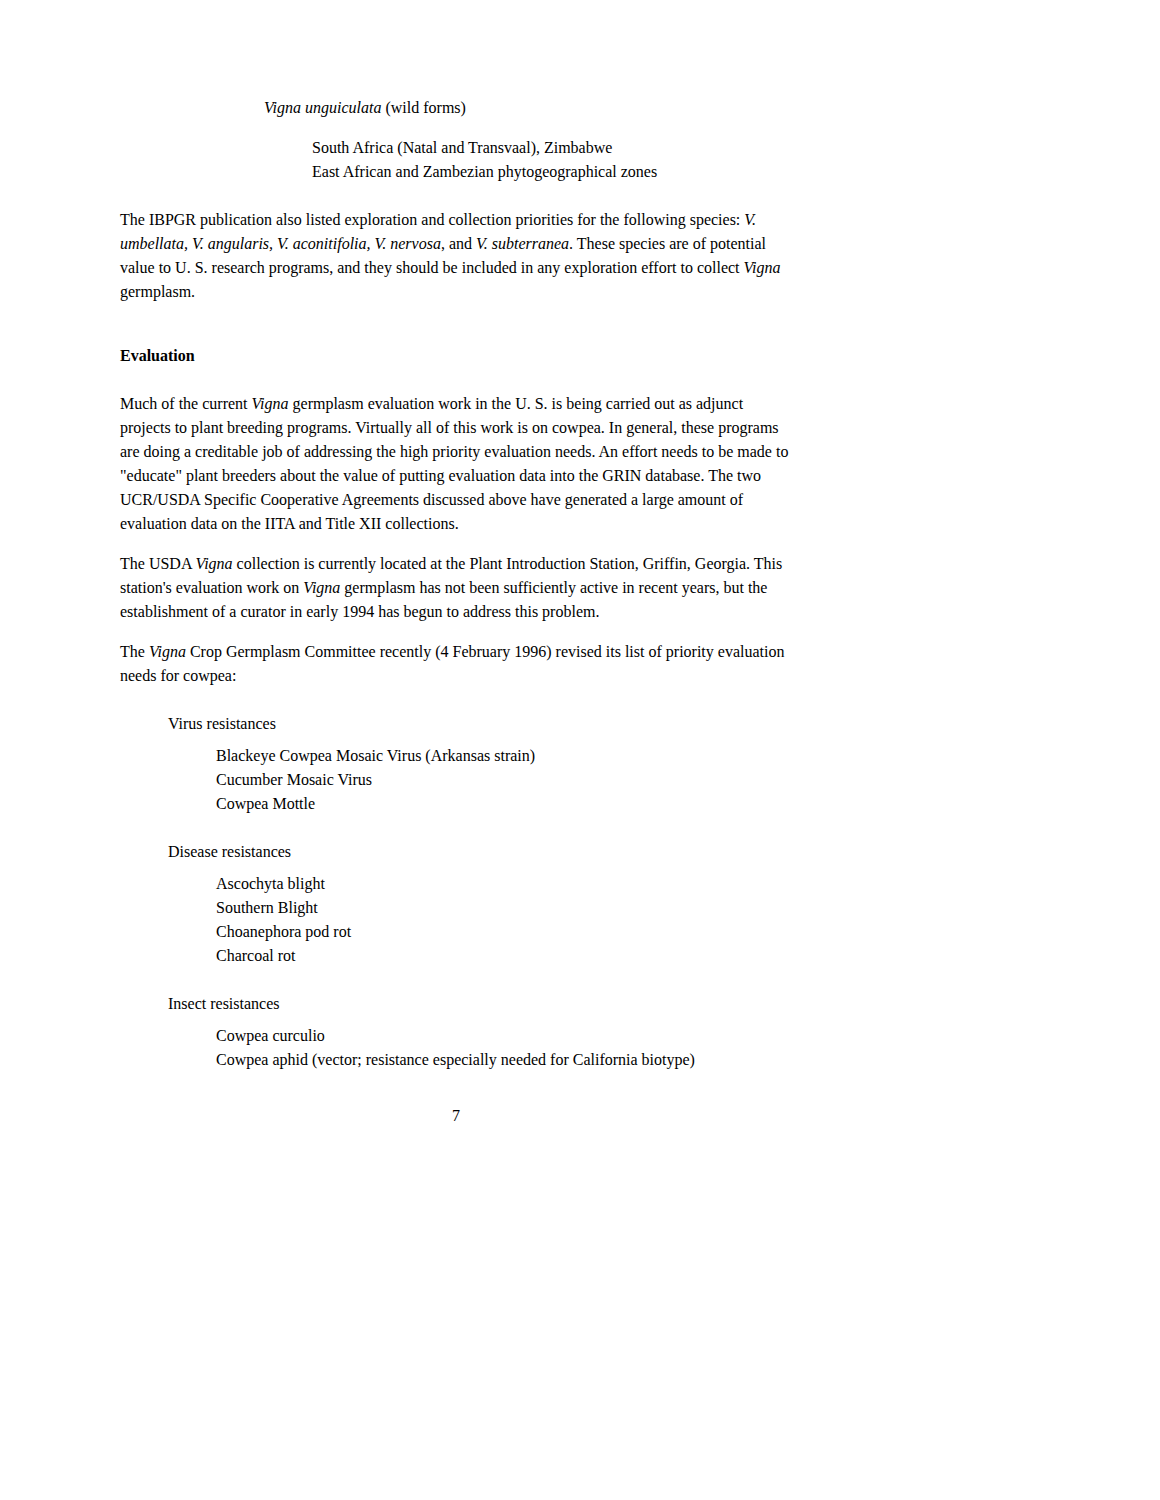Vigna unguiculata (wild forms)
South Africa (Natal and Transvaal), Zimbabwe
East African and Zambezian phytogeographical zones
The IBPGR publication also listed exploration and collection priorities for the following species: V. umbellata, V. angularis, V. aconitifolia, V. nervosa, and V. subterranea. These species are of potential value to U. S. research programs, and they should be included in any exploration effort to collect Vigna germplasm.
Evaluation
Much of the current Vigna germplasm evaluation work in the U. S. is being carried out as adjunct projects to plant breeding programs. Virtually all of this work is on cowpea. In general, these programs are doing a creditable job of addressing the high priority evaluation needs. An effort needs to be made to "educate" plant breeders about the value of putting evaluation data into the GRIN database. The two UCR/USDA Specific Cooperative Agreements discussed above have generated a large amount of evaluation data on the IITA and Title XII collections.
The USDA Vigna collection is currently located at the Plant Introduction Station, Griffin, Georgia. This station's evaluation work on Vigna germplasm has not been sufficiently active in recent years, but the establishment of a curator in early 1994 has begun to address this problem.
The Vigna Crop Germplasm Committee recently (4 February 1996) revised its list of priority evaluation needs for cowpea:
Virus resistances
Blackeye Cowpea Mosaic Virus (Arkansas strain)
Cucumber Mosaic Virus
Cowpea Mottle
Disease resistances
Ascochyta blight
Southern Blight
Choanephora pod rot
Charcoal rot
Insect resistances
Cowpea curculio
Cowpea aphid (vector; resistance especially needed for California biotype)
7